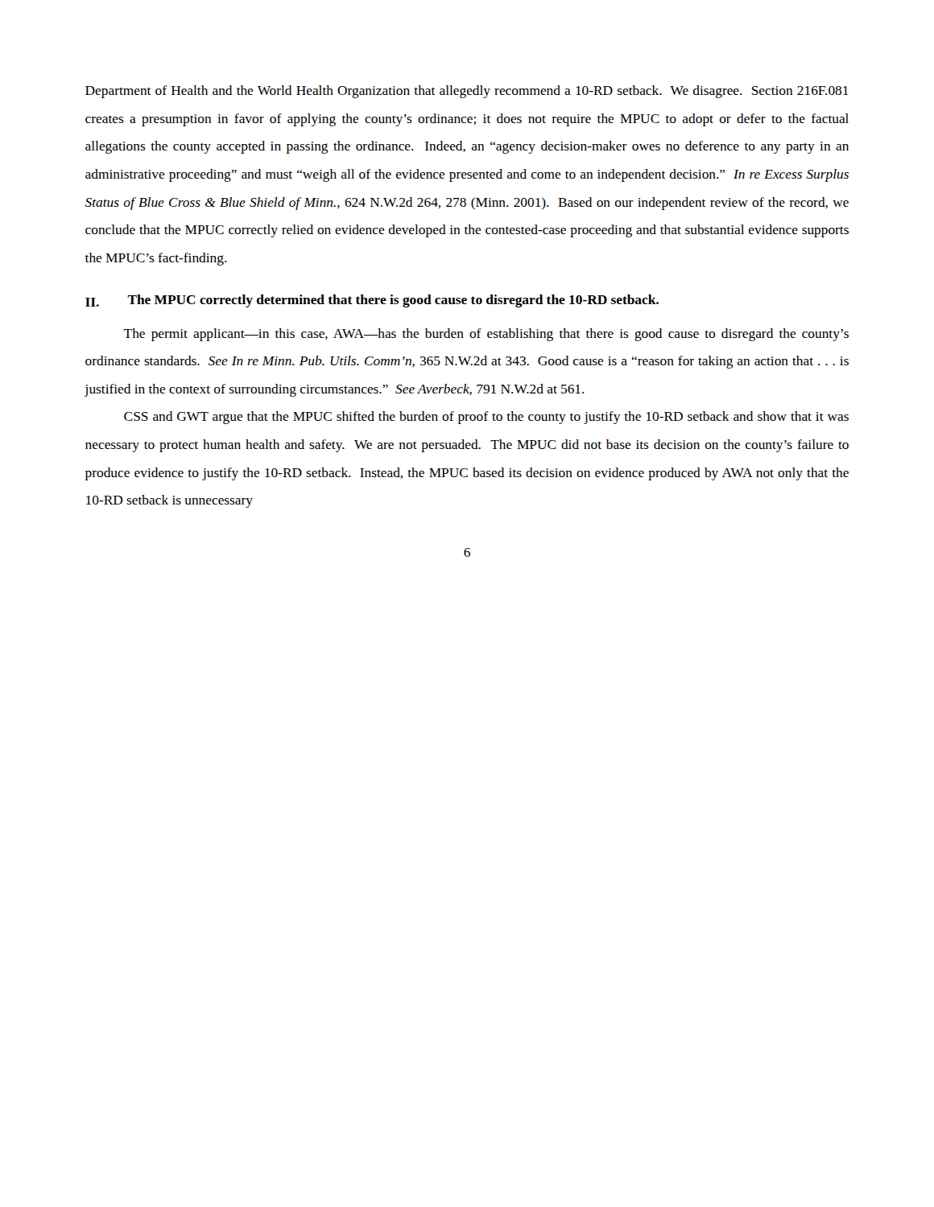Department of Health and the World Health Organization that allegedly recommend a 10-RD setback. We disagree. Section 216F.081 creates a presumption in favor of applying the county’s ordinance; it does not require the MPUC to adopt or defer to the factual allegations the county accepted in passing the ordinance. Indeed, an “agency decision-maker owes no deference to any party in an administrative proceeding” and must “weigh all of the evidence presented and come to an independent decision.” In re Excess Surplus Status of Blue Cross & Blue Shield of Minn., 624 N.W.2d 264, 278 (Minn. 2001). Based on our independent review of the record, we conclude that the MPUC correctly relied on evidence developed in the contested-case proceeding and that substantial evidence supports the MPUC’s fact-finding.
II.
The MPUC correctly determined that there is good cause to disregard the 10-RD setback.
The permit applicant—in this case, AWA—has the burden of establishing that there is good cause to disregard the county’s ordinance standards. See In re Minn. Pub. Utils. Comm’n, 365 N.W.2d at 343. Good cause is a “reason for taking an action that . . . is justified in the context of surrounding circumstances.” See Averbeck, 791 N.W.2d at 561.
CSS and GWT argue that the MPUC shifted the burden of proof to the county to justify the 10-RD setback and show that it was necessary to protect human health and safety. We are not persuaded. The MPUC did not base its decision on the county’s failure to produce evidence to justify the 10-RD setback. Instead, the MPUC based its decision on evidence produced by AWA not only that the 10-RD setback is unnecessary
6